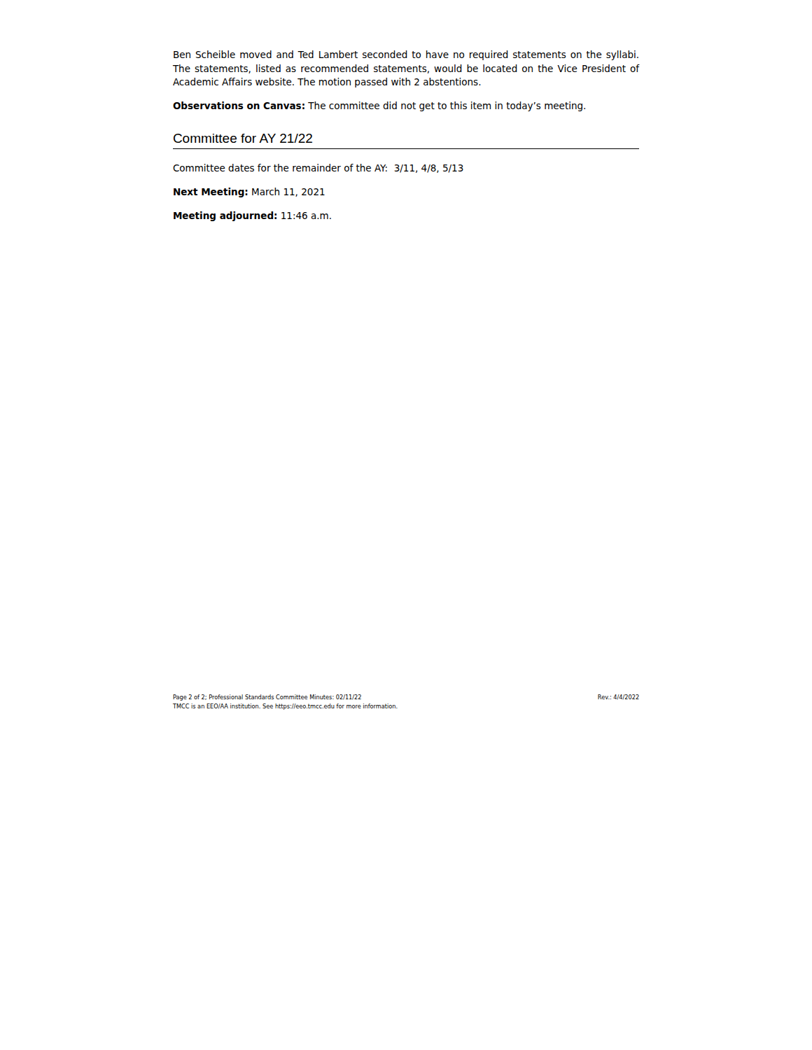Ben Scheible moved and Ted Lambert seconded to have no required statements on the syllabi. The statements, listed as recommended statements, would be located on the Vice President of Academic Affairs website. The motion passed with 2 abstentions.
Observations on Canvas: The committee did not get to this item in today’s meeting.
Committee for AY 21/22
Committee dates for the remainder of the AY: 3/11, 4/8, 5/13
Next Meeting: March 11, 2021
Meeting adjourned: 11:46 a.m.
Page 2 of 2; Professional Standards Committee Minutes: 02/11/22
Rev.: 4/4/2022
TMCC is an EEO/AA institution. See https://eeo.tmcc.edu for more information.